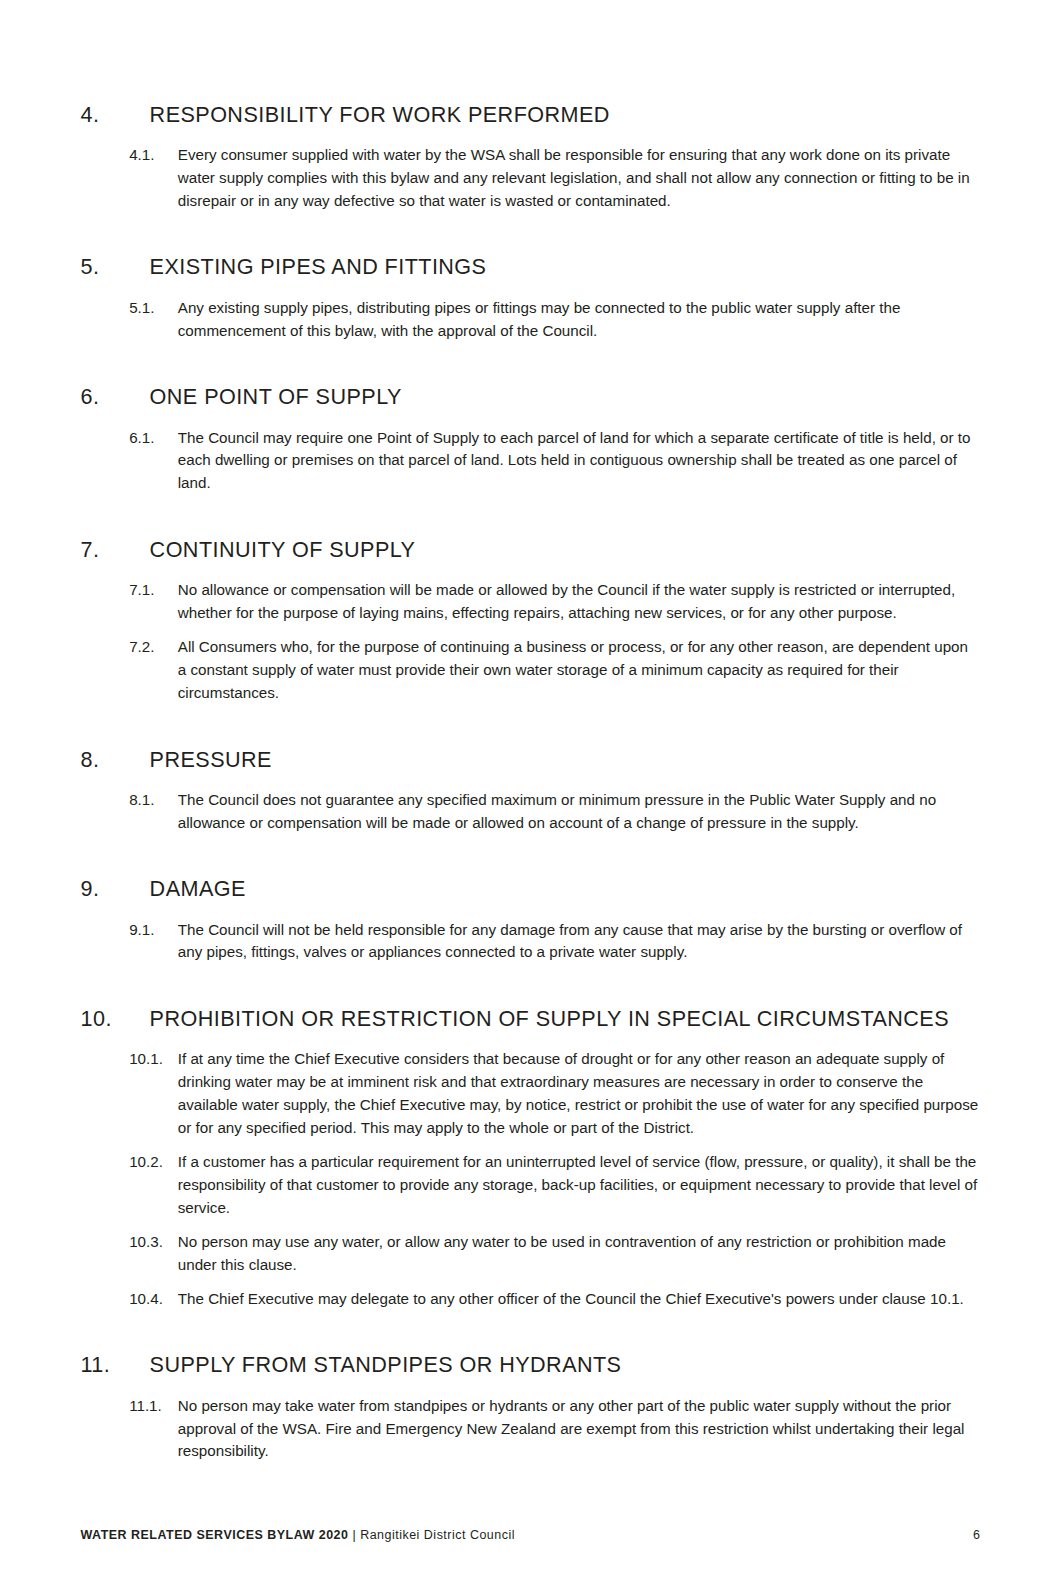4. RESPONSIBILITY FOR WORK PERFORMED
4.1. Every consumer supplied with water by the WSA shall be responsible for ensuring that any work done on its private water supply complies with this bylaw and any relevant legislation, and shall not allow any connection or fitting to be in disrepair or in any way defective so that water is wasted or contaminated.
5. EXISTING PIPES AND FITTINGS
5.1. Any existing supply pipes, distributing pipes or fittings may be connected to the public water supply after the commencement of this bylaw, with the approval of the Council.
6. ONE POINT OF SUPPLY
6.1. The Council may require one Point of Supply to each parcel of land for which a separate certificate of title is held, or to each dwelling or premises on that parcel of land. Lots held in contiguous ownership shall be treated as one parcel of land.
7. CONTINUITY OF SUPPLY
7.1. No allowance or compensation will be made or allowed by the Council if the water supply is restricted or interrupted, whether for the purpose of laying mains, effecting repairs, attaching new services, or for any other purpose.
7.2. All Consumers who, for the purpose of continuing a business or process, or for any other reason, are dependent upon a constant supply of water must provide their own water storage of a minimum capacity as required for their circumstances.
8. PRESSURE
8.1. The Council does not guarantee any specified maximum or minimum pressure in the Public Water Supply and no allowance or compensation will be made or allowed on account of a change of pressure in the supply.
9. DAMAGE
9.1. The Council will not be held responsible for any damage from any cause that may arise by the bursting or overflow of any pipes, fittings, valves or appliances connected to a private water supply.
10. PROHIBITION OR RESTRICTION OF SUPPLY IN SPECIAL CIRCUMSTANCES
10.1. If at any time the Chief Executive considers that because of drought or for any other reason an adequate supply of drinking water may be at imminent risk and that extraordinary measures are necessary in order to conserve the available water supply, the Chief Executive may, by notice, restrict or prohibit the use of water for any specified purpose or for any specified period. This may apply to the whole or part of the District.
10.2. If a customer has a particular requirement for an uninterrupted level of service (flow, pressure, or quality), it shall be the responsibility of that customer to provide any storage, back-up facilities, or equipment necessary to provide that level of service.
10.3. No person may use any water, or allow any water to be used in contravention of any restriction or prohibition made under this clause.
10.4. The Chief Executive may delegate to any other officer of the Council the Chief Executive's powers under clause 10.1.
11. SUPPLY FROM STANDPIPES OR HYDRANTS
11.1. No person may take water from standpipes or hydrants or any other part of the public water supply without the prior approval of the WSA. Fire and Emergency New Zealand are exempt from this restriction whilst undertaking their legal responsibility.
WATER RELATED SERVICES BYLAW 2020 | Rangitikei District Council
6